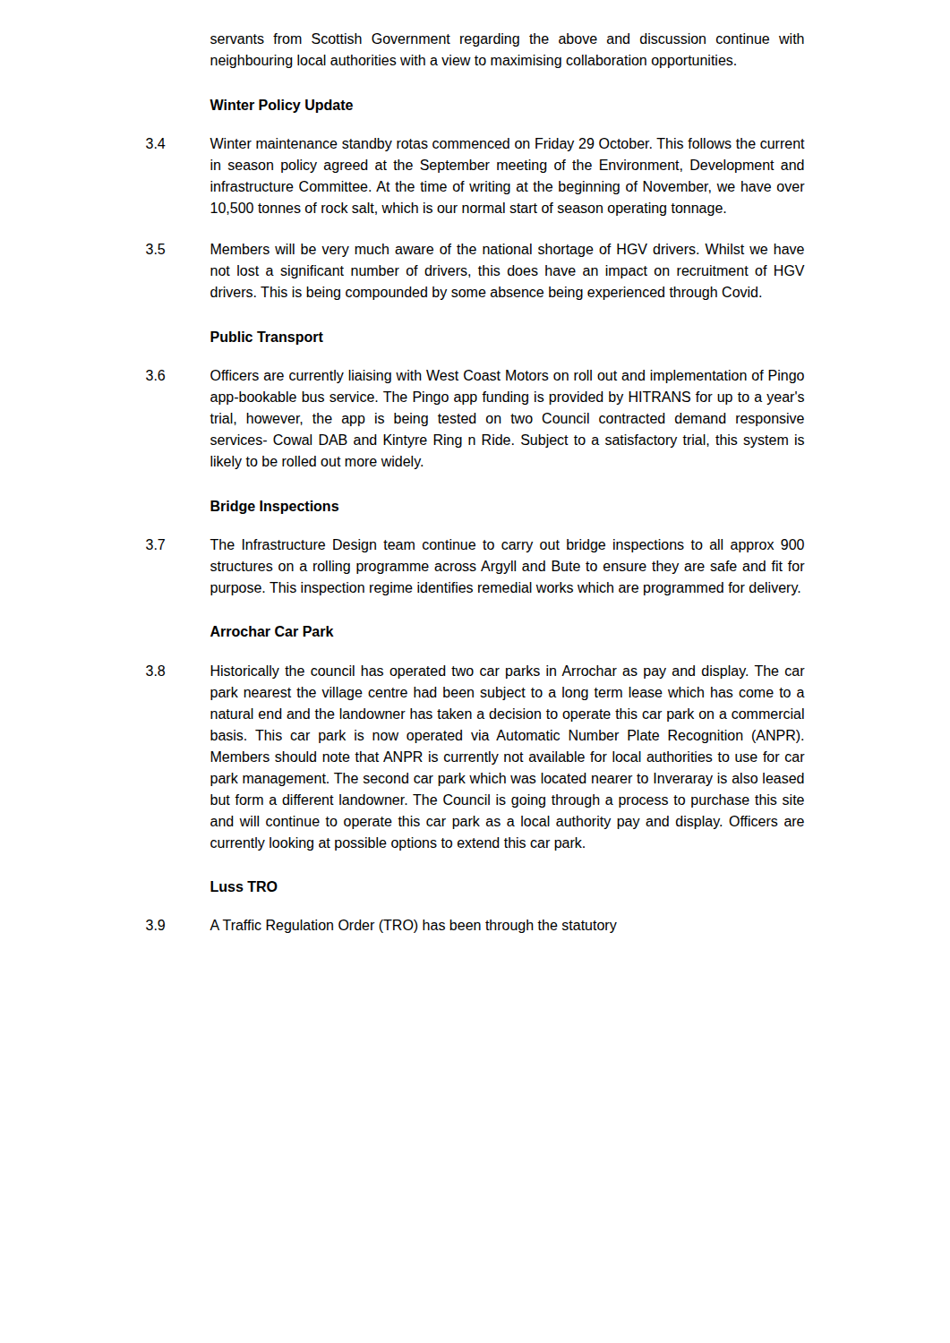servants from Scottish Government regarding the above and discussion continue with neighbouring local authorities with a view to maximising collaboration opportunities.
Winter Policy Update
3.4
Winter maintenance standby rotas commenced on Friday 29 October. This follows the current in season policy agreed at the September meeting of the Environment, Development and infrastructure Committee. At the time of writing at the beginning of November, we have over 10,500 tonnes of rock salt, which is our normal start of season operating tonnage.
3.5
Members will be very much aware of the national shortage of HGV drivers. Whilst we have not lost a significant number of drivers, this does have an impact on recruitment of HGV drivers. This is being compounded by some absence being experienced through Covid.
Public Transport
3.6
Officers are currently liaising with West Coast Motors on roll out and implementation of Pingo app-bookable bus service. The Pingo app funding is provided by HITRANS for up to a year's trial, however, the app is being tested on two Council contracted demand responsive services- Cowal DAB and Kintyre Ring n Ride. Subject to a satisfactory trial, this system is likely to be rolled out more widely.
Bridge Inspections
3.7
The Infrastructure Design team continue to carry out bridge inspections to all approx 900 structures on a rolling programme across Argyll and Bute to ensure they are safe and fit for purpose. This inspection regime identifies remedial works which are programmed for delivery.
Arrochar Car Park
3.8
Historically the council has operated two car parks in Arrochar as pay and display. The car park nearest the village centre had been subject to a long term lease which has come to a natural end and the landowner has taken a decision to operate this car park on a commercial basis. This car park is now operated via Automatic Number Plate Recognition (ANPR). Members should note that ANPR is currently not available for local authorities to use for car park management. The second car park which was located nearer to Inveraray is also leased but form a different landowner. The Council is going through a process to purchase this site and will continue to operate this car park as a local authority pay and display. Officers are currently looking at possible options to extend this car park.
Luss TRO
3.9
A Traffic Regulation Order (TRO) has been through the statutory